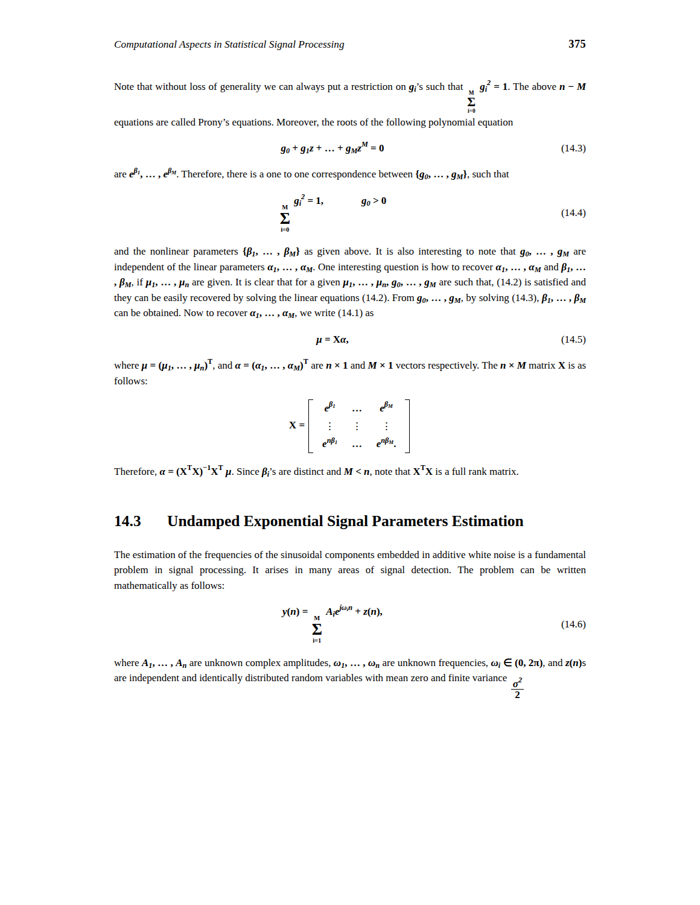Computational Aspects in Statistical Signal Processing 375
Note that without loss of generality we can always put a restriction on gi’s such that MΣi=0 gi2 = 1. The above n − M equations are called Prony’s equations. Moreover, the roots of the following polynomial equation
g0 + g1z + … + gMzM = 0
(14.3)
are eβ1, … , eβM. Therefore, there is a one to one correspondence between {g0, … , gM}, such that
MΣi=0 gi2 = 1, g0 > 0
(14.4)
and the nonlinear parameters {β1, … , βM} as given above. It is also interesting to note that g0, … , gM are independent of the linear parameters α1, … , αM. One interesting question is how to recover α1, … , αM and β1, … , βM, if μ1, … , μn are given. It is clear that for a given μ1, … , μn, g0, … , gM are such that, (14.2) is satisfied and they can be easily recovered by solving the linear equations (14.2). From g0, … , gM, by solving (14.3), β1, … , βM can be obtained. Now to recover α1, … , αM, we write (14.1) as
μ = Xα,
(14.5)
where μ = (μ1, … , μn)T, and α = (α1, … , αM)T are n × 1 and M × 1 vectors respectively. The n × M matrix X is as follows:
X =
| e β 1 | … | e β M |
| ⋮ | ⋮ | ⋮ |
| e nβ 1 | … | e nβ M . |
Therefore, α = (XTX)−1XT μ. Since βi’s are distinct and M < n, note that XTX is a full rank matrix.
14.3 Undamped Exponential Signal Parameters Estimation
The estimation of the frequencies of the sinusoidal components embedded in additive white noise is a fundamental problem in signal processing. It arises in many areas of signal detection. The problem can be written mathematically as follows:
y(n) = MΣi=1 Aiejωin + z(n),
(14.6)
where A1, … , An are unknown complex amplitudes, ω1, … , ωn are unknown frequencies, ωi ∈ (0, 2π), and z(n) s are independent and identically distributed random variables with mean zero and finite variance σ22